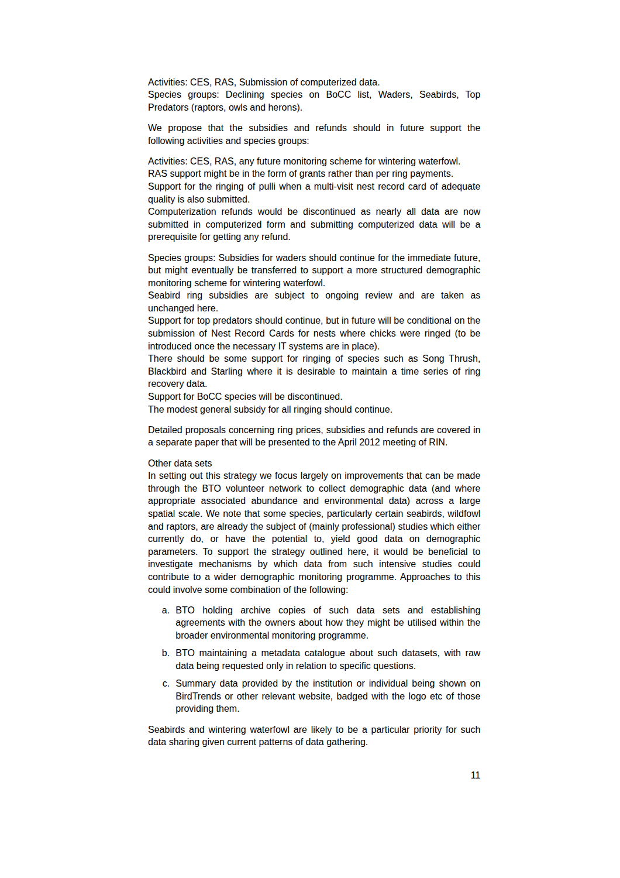Activities: CES, RAS, Submission of computerized data.
Species groups: Declining species on BoCC list, Waders, Seabirds, Top Predators (raptors, owls and herons).
We propose that the subsidies and refunds should in future support the following activities and species groups:
Activities: CES, RAS, any future monitoring scheme for wintering waterfowl.
RAS support might be in the form of grants rather than per ring payments.
Support for the ringing of pulli when a multi-visit nest record card of adequate quality is also submitted.
Computerization refunds would be discontinued as nearly all data are now submitted in computerized form and submitting computerized data will be a prerequisite for getting any refund.
Species groups: Subsidies for waders should continue for the immediate future, but might eventually be transferred to support a more structured demographic monitoring scheme for wintering waterfowl.
Seabird ring subsidies are subject to ongoing review and are taken as unchanged here.
Support for top predators should continue, but in future will be conditional on the submission of Nest Record Cards for nests where chicks were ringed (to be introduced once the necessary IT systems are in place).
There should be some support for ringing of species such as Song Thrush, Blackbird and Starling where it is desirable to maintain a time series of ring recovery data.
Support for BoCC species will be discontinued.
The modest general subsidy for all ringing should continue.
Detailed proposals concerning ring prices, subsidies and refunds are covered in a separate paper that will be presented to the April 2012 meeting of RIN.
Other data sets
In setting out this strategy we focus largely on improvements that can be made through the BTO volunteer network to collect demographic data (and where appropriate associated abundance and environmental data) across a large spatial scale. We note that some species, particularly certain seabirds, wildfowl and raptors, are already the subject of (mainly professional) studies which either currently do, or have the potential to, yield good data on demographic parameters. To support the strategy outlined here, it would be beneficial to investigate mechanisms by which data from such intensive studies could contribute to a wider demographic monitoring programme. Approaches to this could involve some combination of the following:
BTO holding archive copies of such data sets and establishing agreements with the owners about how they might be utilised within the broader environmental monitoring programme.
BTO maintaining a metadata catalogue about such datasets, with raw data being requested only in relation to specific questions.
Summary data provided by the institution or individual being shown on BirdTrends or other relevant website, badged with the logo etc of those providing them.
Seabirds and wintering waterfowl are likely to be a particular priority for such data sharing given current patterns of data gathering.
11